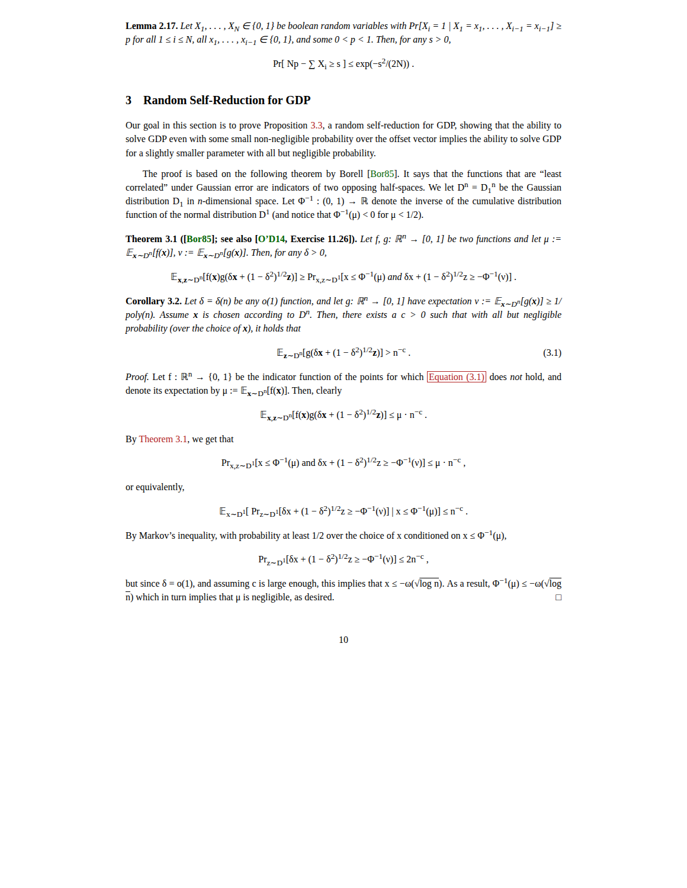Lemma 2.17. Let X1, . . . , XN ∈ {0, 1} be boolean random variables with Pr[Xi = 1 | X1 = x1, . . . , Xi−1 = xi−1] ≥ p for all 1 ≤ i ≤ N, all x1, . . . , xi−1 ∈ {0, 1}, and some 0 < p < 1. Then, for any s > 0,
Pr[ Np − ∑ Xi ≥ s ] ≤ exp(−s2/(2N)) .
3 Random Self-Reduction for GDP
Our goal in this section is to prove Proposition 3.3, a random self-reduction for GDP, showing that the ability to solve GDP even with some small non-negligible probability over the offset vector implies the ability to solve GDP for a slightly smaller parameter with all but negligible probability.
The proof is based on the following theorem by Borell [Bor85]. It says that the functions that are “least correlated” under Gaussian error are indicators of two opposing half-spaces. We let Dn = D1n be the Gaussian distribution D1 in n-dimensional space. Let Φ−1 : (0, 1) → ℝ denote the inverse of the cumulative distribution function of the normal distribution D1 (and notice that Φ−1(μ) < 0 for μ < 1/2).
Theorem 3.1 ([Bor85]; see also [O’D14, Exercise 11.26]). Let f, g: ℝn → [0, 1] be two functions and let μ := 𝔼x∼Dn[f(x)], ν := 𝔼x∼Dn[g(x)]. Then, for any δ > 0,
𝔼x,z∼Dn[f(x)g(δx + (1 − δ2)1/2z)] ≥ Prx,z∼D1[x ≤ Φ−1(μ) and δx + (1 − δ2)1/2z ≥ −Φ−1(ν)] .
Corollary 3.2. Let δ = δ(n) be any o(1) function, and let g: ℝn → [0, 1] have expectation ν := 𝔼x∼Dn[g(x)] ≥ 1/ poly(n). Assume x is chosen according to Dn. Then, there exists a c > 0 such that with all but negligible probability (over the choice of x), it holds that
𝔼z∼Dn[g(δx + (1 − δ2)1/2z)] > n−c . (3.1)
Proof. Let f : ℝn → {0, 1} be the indicator function of the points for which Equation (3.1) does not hold, and denote its expectation by μ := 𝔼x∼Dn[f(x)]. Then, clearly
𝔼x,z∼Dn[f(x)g(δx + (1 − δ2)1/2z)] ≤ μ · n−c .
By Theorem 3.1, we get that
Prx,z∼D1[x ≤ Φ−1(μ) and δx + (1 − δ2)1/2z ≥ −Φ−1(ν)] ≤ μ · n−c ,
or equivalently,
𝔼x∼D1[ Prz∼D1[δx + (1 − δ2)1/2z ≥ −Φ−1(ν)] | x ≤ Φ−1(μ)] ≤ n−c .
By Markov’s inequality, with probability at least 1/2 over the choice of x conditioned on x ≤ Φ−1(μ),
Prz∼D1[δx + (1 − δ2)1/2z ≥ −Φ−1(ν)] ≤ 2n−c ,
but since δ = o(1), and assuming c is large enough, this implies that x ≤ −ω(√log n). As a result, Φ−1(μ) ≤ −ω(√log n) which in turn implies that μ is negligible, as desired. □
10